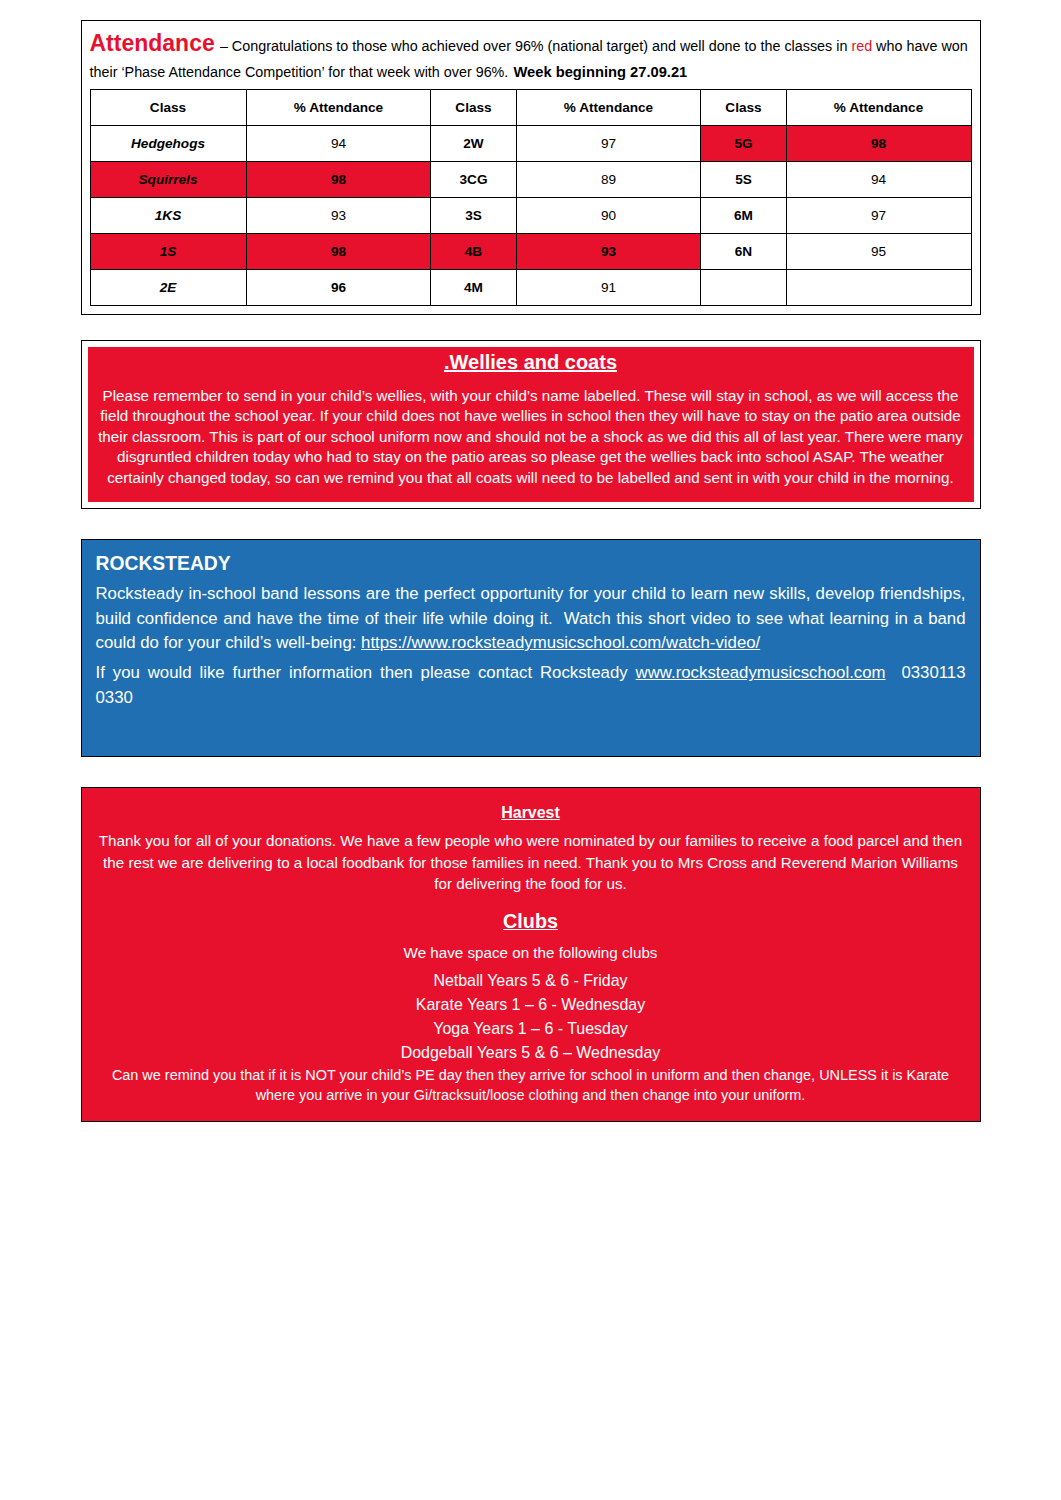Attendance – Congratulations to those who achieved over 96% (national target) and well done to the classes in red who have won their ‘Phase Attendance Competition’ for that week with over 96%. Week beginning 27.09.21
| Class | % Attendance | Class | % Attendance | Class | % Attendance |
| --- | --- | --- | --- | --- | --- |
| Hedgehogs | 94 | 2W | 97 | 5G | 98 |
| Squirrels | 98 | 3CG | 89 | 5S | 94 |
| 1KS | 93 | 3S | 90 | 6M | 97 |
| 1S | 98 | 4B | 93 | 6N | 95 |
| 2E | 96 | 4M | 91 | | |
.Wellies and coats
Please remember to send in your child’s wellies, with your child’s name labelled. These will stay in school, as we will access the field throughout the school year. If your child does not have wellies in school then they will have to stay on the patio area outside their classroom. This is part of our school uniform now and should not be a shock as we did this all of last year. There were many disgruntled children today who had to stay on the patio areas so please get the wellies back into school ASAP. The weather certainly changed today, so can we remind you that all coats will need to be labelled and sent in with your child in the morning.
ROCKSTEADY
Rocksteady in-school band lessons are the perfect opportunity for your child to learn new skills, develop friendships, build confidence and have the time of their life while doing it. Watch this short video to see what learning in a band could do for your child’s well-being: https://www.rocksteadymusicschool.com/watch-video/
If you would like further information then please contact Rocksteady www.rocksteadymusicschool.com 0330113 0330
Harvest
Thank you for all of your donations. We have a few people who were nominated by our families to receive a food parcel and then the rest we are delivering to a local foodbank for those families in need. Thank you to Mrs Cross and Reverend Marion Williams for delivering the food for us.
Clubs
We have space on the following clubs
Netball Years 5 & 6 - Friday
Karate Years 1 – 6 - Wednesday
Yoga Years 1 – 6 - Tuesday
Dodgeball Years 5 & 6 – Wednesday
Can we remind you that if it is NOT your child’s PE day then they arrive for school in uniform and then change, UNLESS it is Karate where you arrive in your Gi/tracksuit/loose clothing and then change into your uniform.